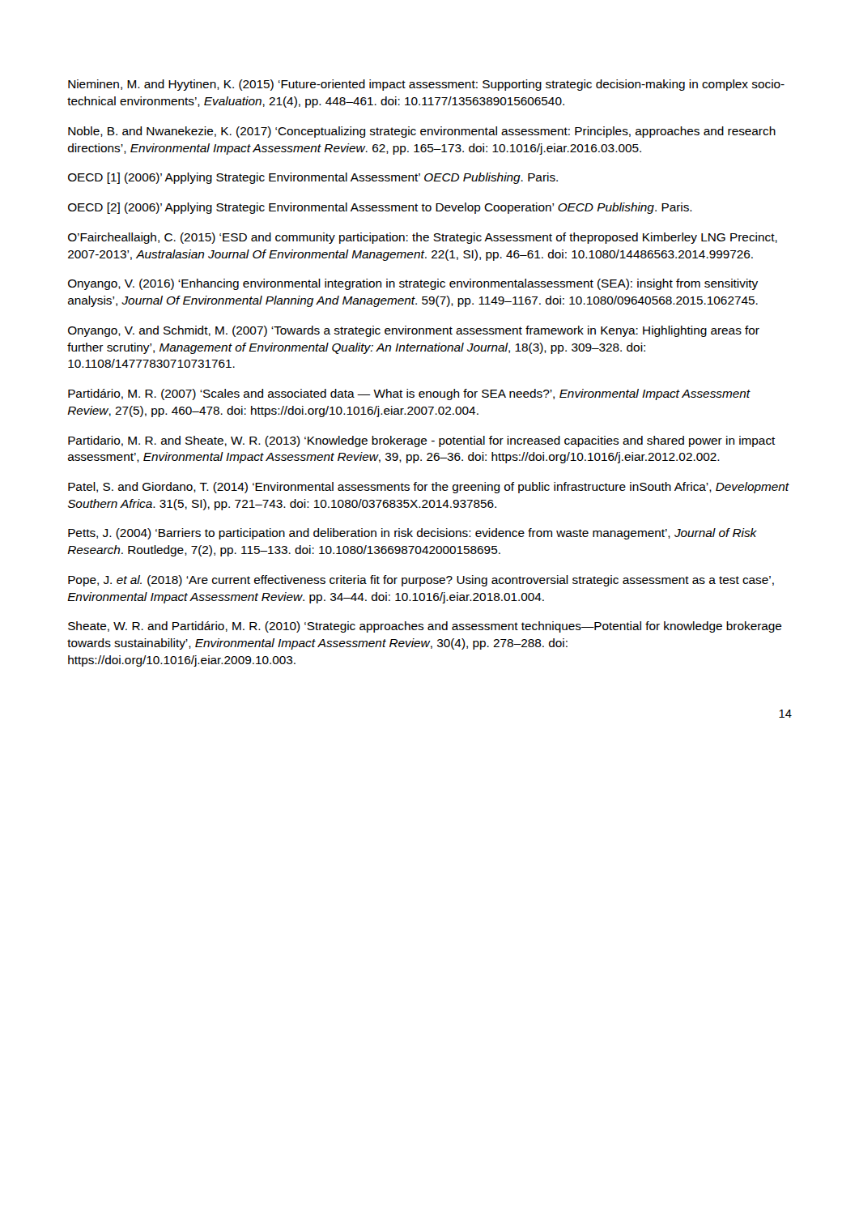Nieminen, M. and Hyytinen, K. (2015) ‘Future-oriented impact assessment: Supporting strategic decision-making in complex socio-technical environments’, Evaluation, 21(4), pp. 448–461. doi: 10.1177/1356389015606540.
Noble, B. and Nwanekezie, K. (2017) ‘Conceptualizing strategic environmental assessment: Principles, approaches and research directions’, Environmental Impact Assessment Review. 62, pp. 165–173. doi: 10.1016/j.eiar.2016.03.005.
OECD [1] (2006)’ Applying Strategic Environmental Assessment’ OECD Publishing. Paris.
OECD [2] (2006)’ Applying Strategic Environmental Assessment to Develop Cooperation’ OECD Publishing. Paris.
O’Faircheallaigh, C. (2015) ‘ESD and community participation: the Strategic Assessment of theproposed Kimberley LNG Precinct, 2007-2013’, Australasian Journal Of Environmental Management. 22(1, SI), pp. 46–61. doi: 10.1080/14486563.2014.999726.
Onyango, V. (2016) ‘Enhancing environmental integration in strategic environmentalassessment (SEA): insight from sensitivity analysis’, Journal Of Environmental Planning And Management. 59(7), pp. 1149–1167. doi: 10.1080/09640568.2015.1062745.
Onyango, V. and Schmidt, M. (2007) ‘Towards a strategic environment assessment framework in Kenya: Highlighting areas for further scrutiny’, Management of Environmental Quality: An International Journal, 18(3), pp. 309–328. doi: 10.1108/14777830710731761.
Partidário, M. R. (2007) ‘Scales and associated data — What is enough for SEA needs?’, Environmental Impact Assessment Review, 27(5), pp. 460–478. doi: https://doi.org/10.1016/j.eiar.2007.02.004.
Partidario, M. R. and Sheate, W. R. (2013) ‘Knowledge brokerage - potential for increased capacities and shared power in impact assessment’, Environmental Impact Assessment Review, 39, pp. 26–36. doi: https://doi.org/10.1016/j.eiar.2012.02.002.
Patel, S. and Giordano, T. (2014) ‘Environmental assessments for the greening of public infrastructure inSouth Africa’, Development Southern Africa. 31(5, SI), pp. 721–743. doi: 10.1080/0376835X.2014.937856.
Petts, J. (2004) ‘Barriers to participation and deliberation in risk decisions: evidence from waste management’, Journal of Risk Research. Routledge, 7(2), pp. 115–133. doi: 10.1080/1366987042000158695.
Pope, J. et al. (2018) ‘Are current effectiveness criteria fit for purpose? Using acontroversial strategic assessment as a test case’, Environmental Impact Assessment Review. pp. 34–44. doi: 10.1016/j.eiar.2018.01.004.
Sheate, W. R. and Partidário, M. R. (2010) ‘Strategic approaches and assessment techniques—Potential for knowledge brokerage towards sustainability’, Environmental Impact Assessment Review, 30(4), pp. 278–288. doi: https://doi.org/10.1016/j.eiar.2009.10.003.
14